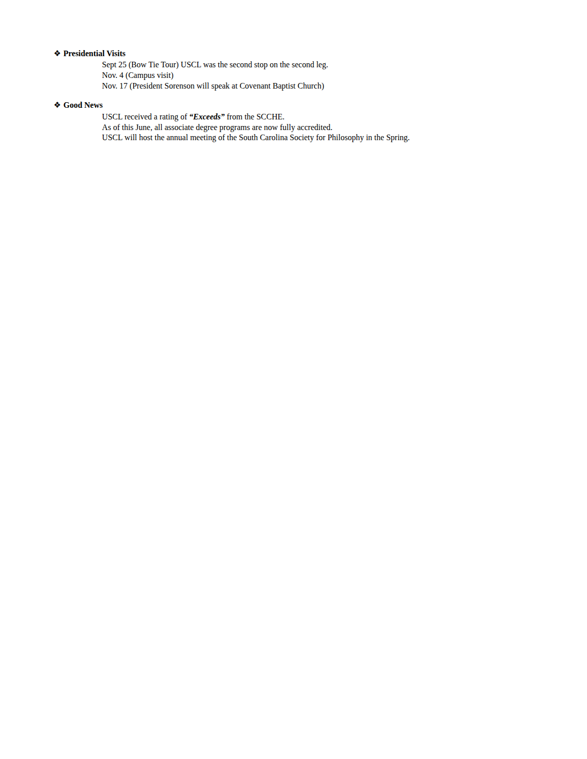❖Presidential Visits
Sept 25 (Bow Tie Tour) USCL was the second stop on the second leg.
Nov. 4 (Campus visit)
Nov. 17 (President Sorenson will speak at Covenant Baptist Church)
❖Good News
USCL received a rating of “Exceeds” from the SCCHE.
As of this June, all associate degree programs are now fully accredited.
USCL will host the annual meeting of the South Carolina Society for Philosophy in the Spring.